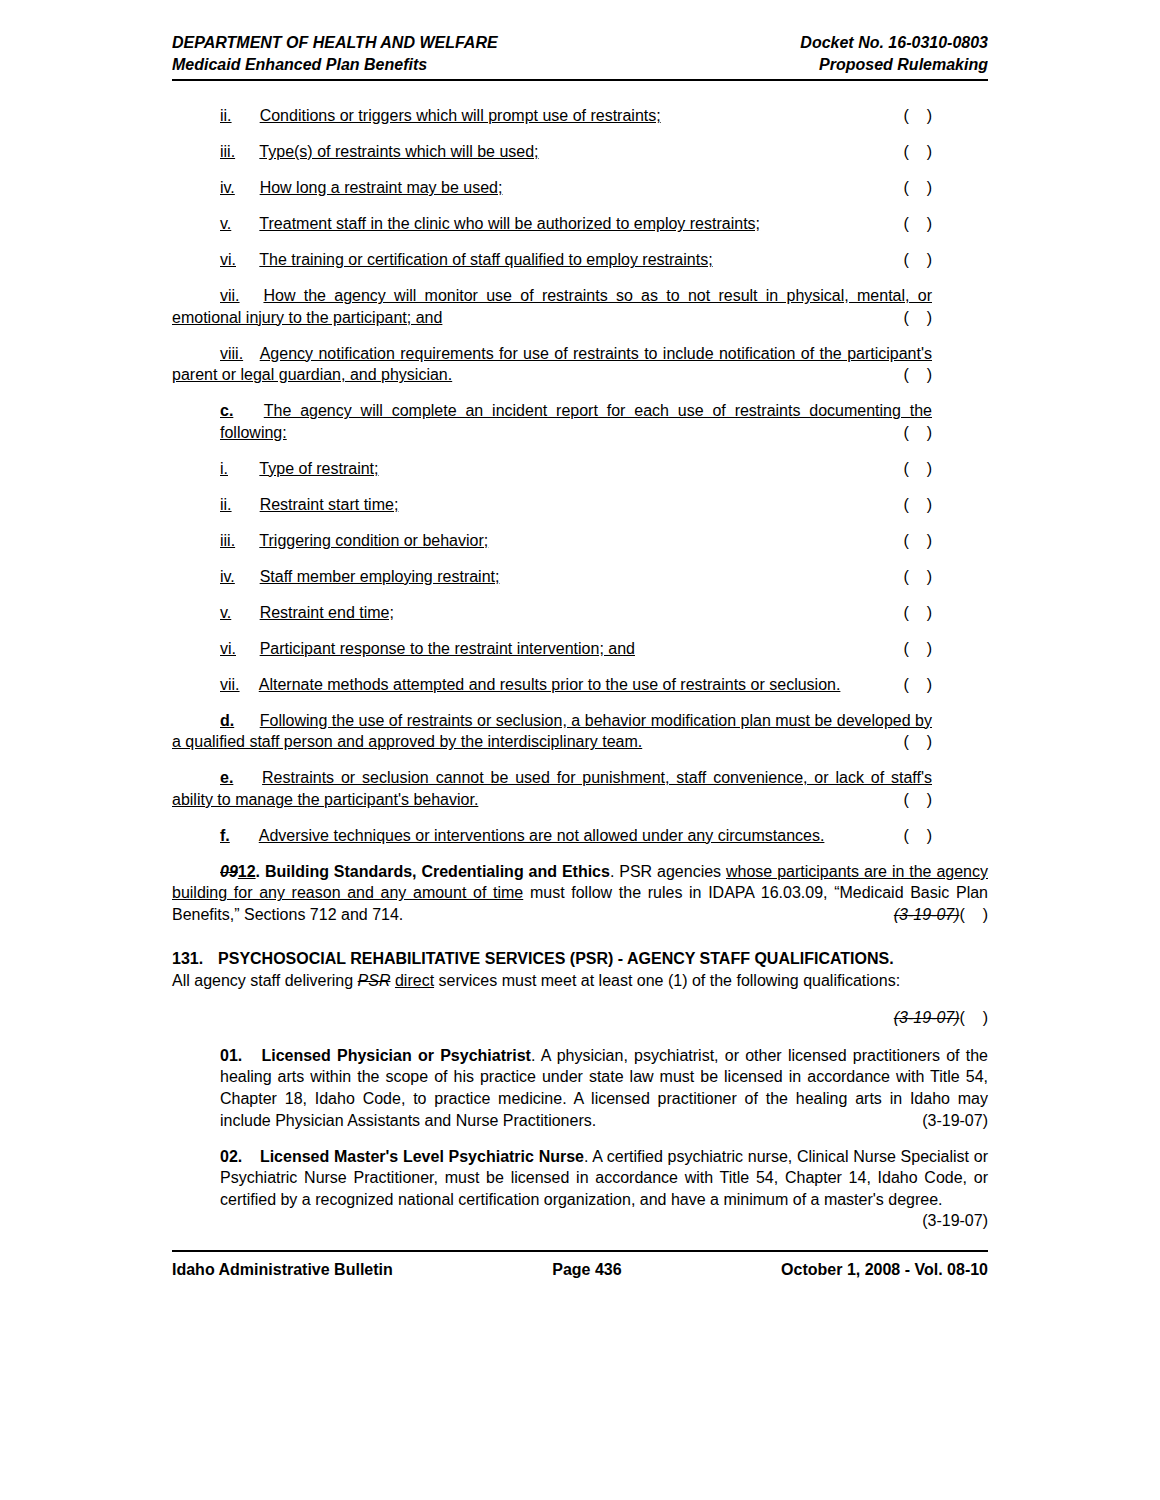DEPARTMENT OF HEALTH AND WELFARE
Medicaid Enhanced Plan Benefits
Docket No. 16-0310-0803
Proposed Rulemaking
ii. Conditions or triggers which will prompt use of restraints; ( )
iii. Type(s) of restraints which will be used; ( )
iv. How long a restraint may be used; ( )
v. Treatment staff in the clinic who will be authorized to employ restraints; ( )
vi. The training or certification of staff qualified to employ restraints; ( )
vii. How the agency will monitor use of restraints so as to not result in physical, mental, or emotional injury to the participant; and ( )
viii. Agency notification requirements for use of restraints to include notification of the participant's parent or legal guardian, and physician. ( )
c. The agency will complete an incident report for each use of restraints documenting the following: ( )
i. Type of restraint; ( )
ii. Restraint start time; ( )
iii. Triggering condition or behavior; ( )
iv. Staff member employing restraint; ( )
v. Restraint end time; ( )
vi. Participant response to the restraint intervention; and ( )
vii. Alternate methods attempted and results prior to the use of restraints or seclusion. ( )
d. Following the use of restraints or seclusion, a behavior modification plan must be developed by a qualified staff person and approved by the interdisciplinary team. ( )
e. Restraints or seclusion cannot be used for punishment, staff convenience, or lack of staff's ability to manage the participant's behavior. ( )
f. Adversive techniques or interventions are not allowed under any circumstances. ( )
0912. Building Standards, Credentialing and Ethics. PSR agencies whose participants are in the agency building for any reason and any amount of time must follow the rules in IDAPA 16.03.09, “Medicaid Basic Plan Benefits,” Sections 712 and 714. (3-19-07)( )
131. PSYCHOSOCIAL REHABILITATIVE SERVICES (PSR) - AGENCY STAFF QUALIFICATIONS.
All agency staff delivering PSR direct services must meet at least one (1) of the following qualifications:
(3-19-07)( )
01. Licensed Physician or Psychiatrist. A physician, psychiatrist, or other licensed practitioners of the healing arts within the scope of his practice under state law must be licensed in accordance with Title 54, Chapter 18, Idaho Code, to practice medicine. A licensed practitioner of the healing arts in Idaho may include Physician Assistants and Nurse Practitioners. (3-19-07)
02. Licensed Master's Level Psychiatric Nurse. A certified psychiatric nurse, Clinical Nurse Specialist or Psychiatric Nurse Practitioner, must be licensed in accordance with Title 54, Chapter 14, Idaho Code, or certified by a recognized national certification organization, and have a minimum of a master's degree. (3-19-07)
Idaho Administrative Bulletin October 1, 2008 - Vol. 08-10
Page 436